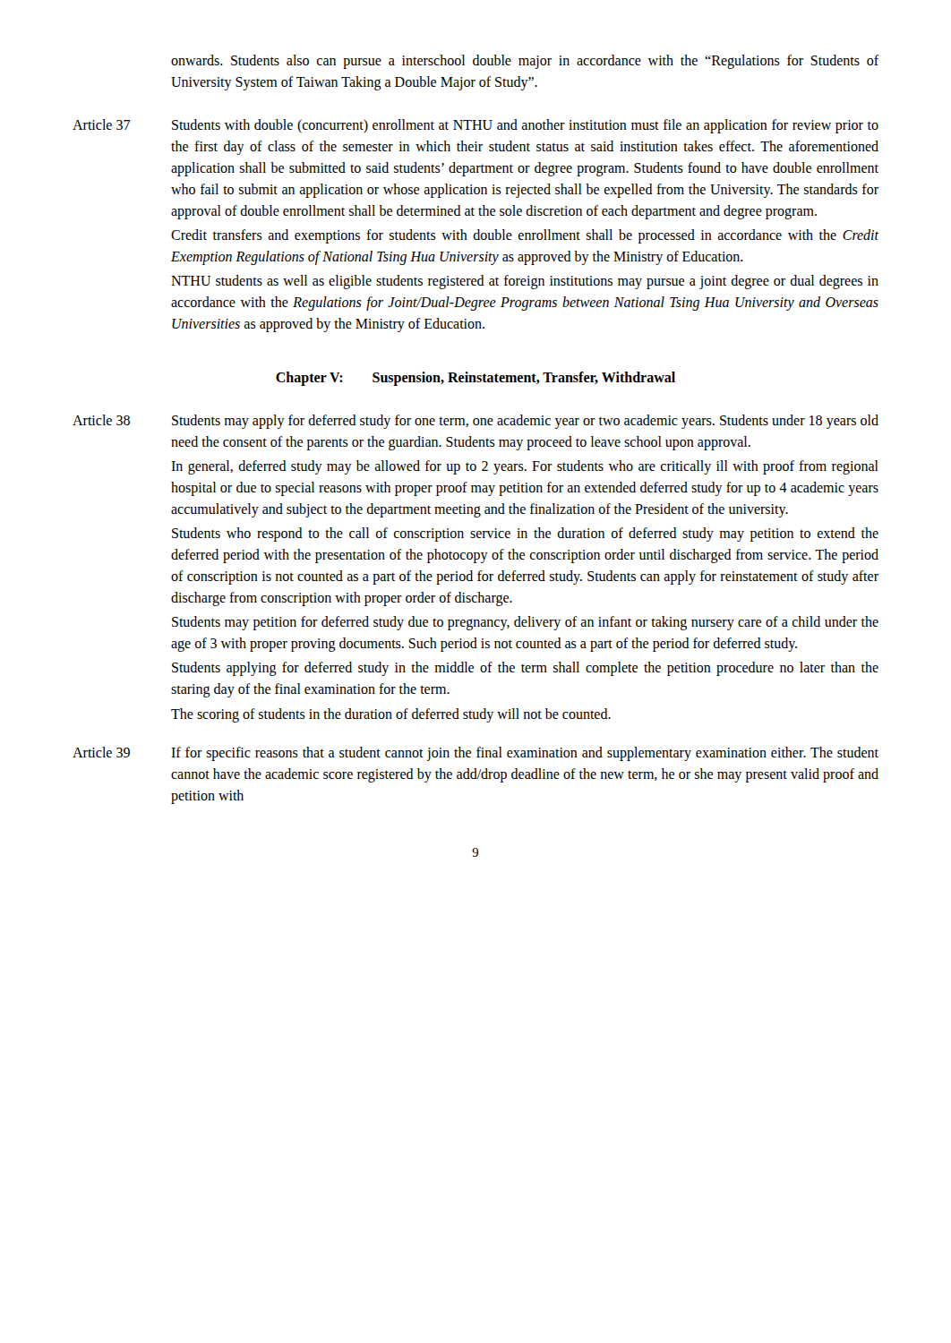onwards. Students also can pursue a interschool double major in accordance with the “Regulations for Students of University System of Taiwan Taking a Double Major of Study”.
Article 37
Students with double (concurrent) enrollment at NTHU and another institution must file an application for review prior to the first day of class of the semester in which their student status at said institution takes effect. The aforementioned application shall be submitted to said students’ department or degree program. Students found to have double enrollment who fail to submit an application or whose application is rejected shall be expelled from the University. The standards for approval of double enrollment shall be determined at the sole discretion of each department and degree program.
Credit transfers and exemptions for students with double enrollment shall be processed in accordance with the Credit Exemption Regulations of National Tsing Hua University as approved by the Ministry of Education.
NTHU students as well as eligible students registered at foreign institutions may pursue a joint degree or dual degrees in accordance with the Regulations for Joint/Dual-Degree Programs between National Tsing Hua University and Overseas Universities as approved by the Ministry of Education.
Chapter V: Suspension, Reinstatement, Transfer, Withdrawal
Article 38
Students may apply for deferred study for one term, one academic year or two academic years. Students under 18 years old need the consent of the parents or the guardian. Students may proceed to leave school upon approval.
In general, deferred study may be allowed for up to 2 years. For students who are critically ill with proof from regional hospital or due to special reasons with proper proof may petition for an extended deferred study for up to 4 academic years accumulatively and subject to the department meeting and the finalization of the President of the university.
Students who respond to the call of conscription service in the duration of deferred study may petition to extend the deferred period with the presentation of the photocopy of the conscription order until discharged from service. The period of conscription is not counted as a part of the period for deferred study. Students can apply for reinstatement of study after discharge from conscription with proper order of discharge.
Students may petition for deferred study due to pregnancy, delivery of an infant or taking nursery care of a child under the age of 3 with proper proving documents. Such period is not counted as a part of the period for deferred study.
Students applying for deferred study in the middle of the term shall complete the petition procedure no later than the staring day of the final examination for the term.
The scoring of students in the duration of deferred study will not be counted.
Article 39
If for specific reasons that a student cannot join the final examination and supplementary examination either. The student cannot have the academic score registered by the add/drop deadline of the new term, he or she may present valid proof and petition with
9